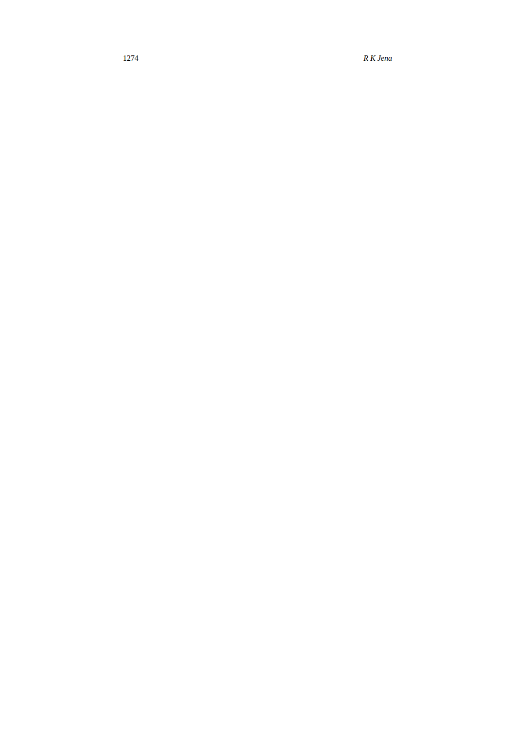1274 R K Jena